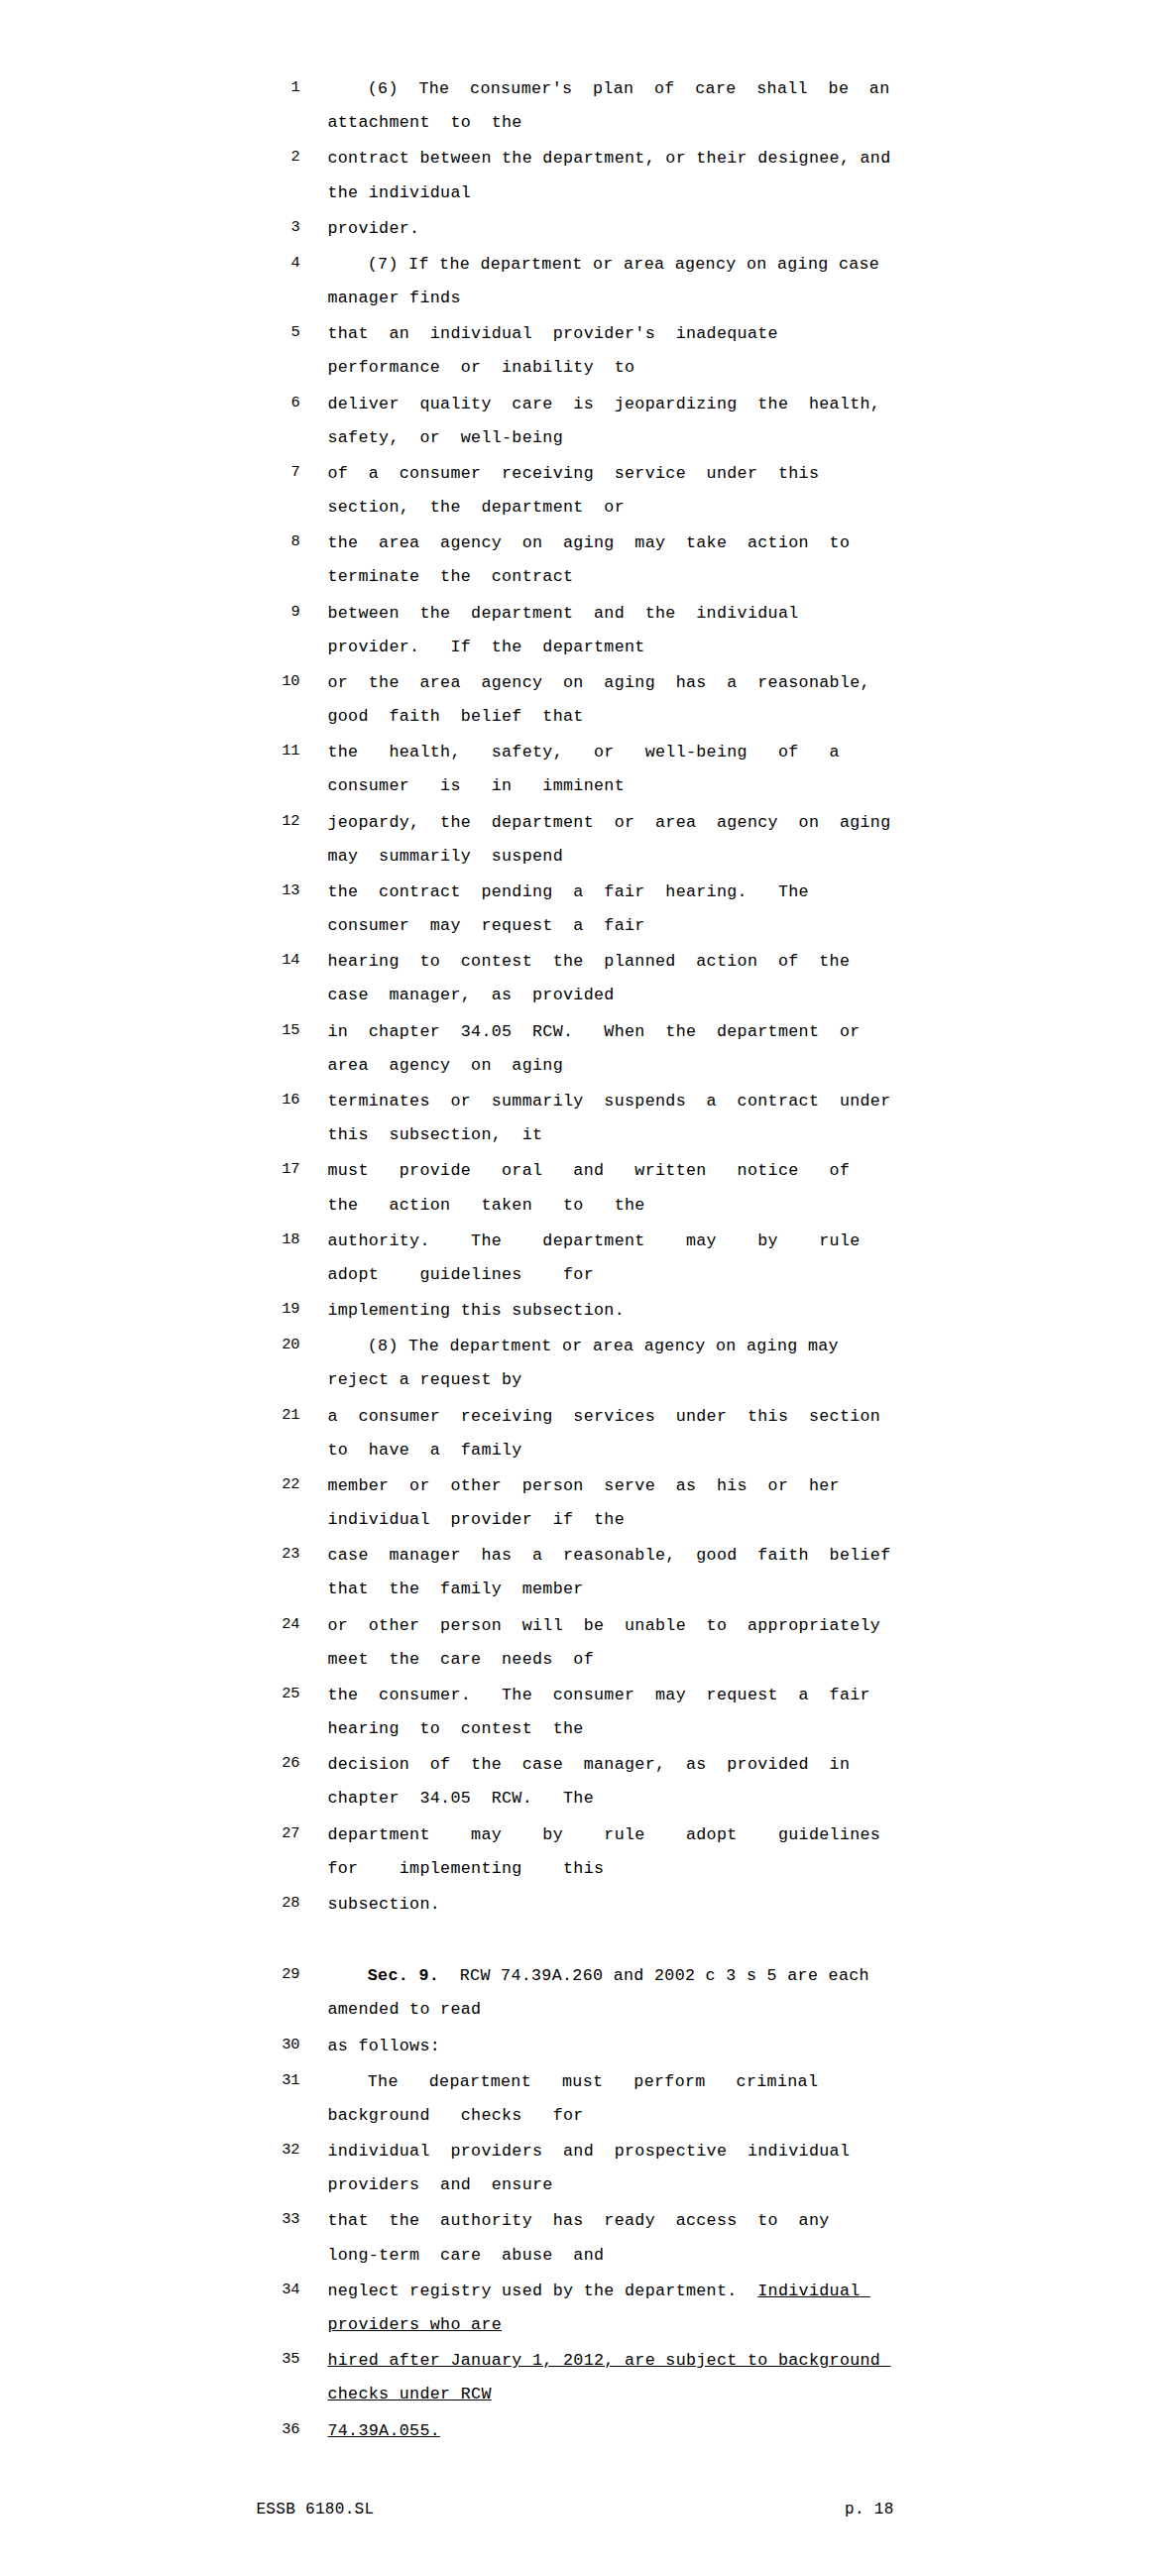| 1 | (6) The consumer's plan of care shall be an attachment to the |
| 2 | contract between the department, or their designee, and the individual |
| 3 | provider. |
| 4 | (7) If the department or area agency on aging case manager finds |
| 5 | that an individual provider's inadequate performance or inability to |
| 6 | deliver quality care is jeopardizing the health, safety, or well-being |
| 7 | of a consumer receiving service under this section, the department or |
| 8 | the area agency on aging may take action to terminate the contract |
| 9 | between the department and the individual provider. If the department |
| 10 | or the area agency on aging has a reasonable, good faith belief that |
| 11 | the health, safety, or well-being of a consumer is in imminent |
| 12 | jeopardy, the department or area agency on aging may summarily suspend |
| 13 | the contract pending a fair hearing. The consumer may request a fair |
| 14 | hearing to contest the planned action of the case manager, as provided |
| 15 | in chapter 34.05 RCW. When the department or area agency on aging |
| 16 | terminates or summarily suspends a contract under this subsection, it |
| 17 | must provide oral and written notice of the action taken to the |
| 18 | authority. The department may by rule adopt guidelines for |
| 19 | implementing this subsection. |
| 20 | (8) The department or area agency on aging may reject a request by |
| 21 | a consumer receiving services under this section to have a family |
| 22 | member or other person serve as his or her individual provider if the |
| 23 | case manager has a reasonable, good faith belief that the family member |
| 24 | or other person will be unable to appropriately meet the care needs of |
| 25 | the consumer. The consumer may request a fair hearing to contest the |
| 26 | decision of the case manager, as provided in chapter 34.05 RCW. The |
| 27 | department may by rule adopt guidelines for implementing this |
| 28 | subsection. |
| 29 | Sec. 9. RCW 74.39A.260 and 2002 c 3 s 5 are each amended to read |
| 30 | as follows: |
| 31 | The department must perform criminal background checks for |
| 32 | individual providers and prospective individual providers and ensure |
| 33 | that the authority has ready access to any long-term care abuse and |
| 34 | neglect registry used by the department. Individual providers who are |
| 35 | hired after January 1, 2012, are subject to background checks under RCW |
| 36 | 74.39A.055. |
ESSB 6180.SL p. 18